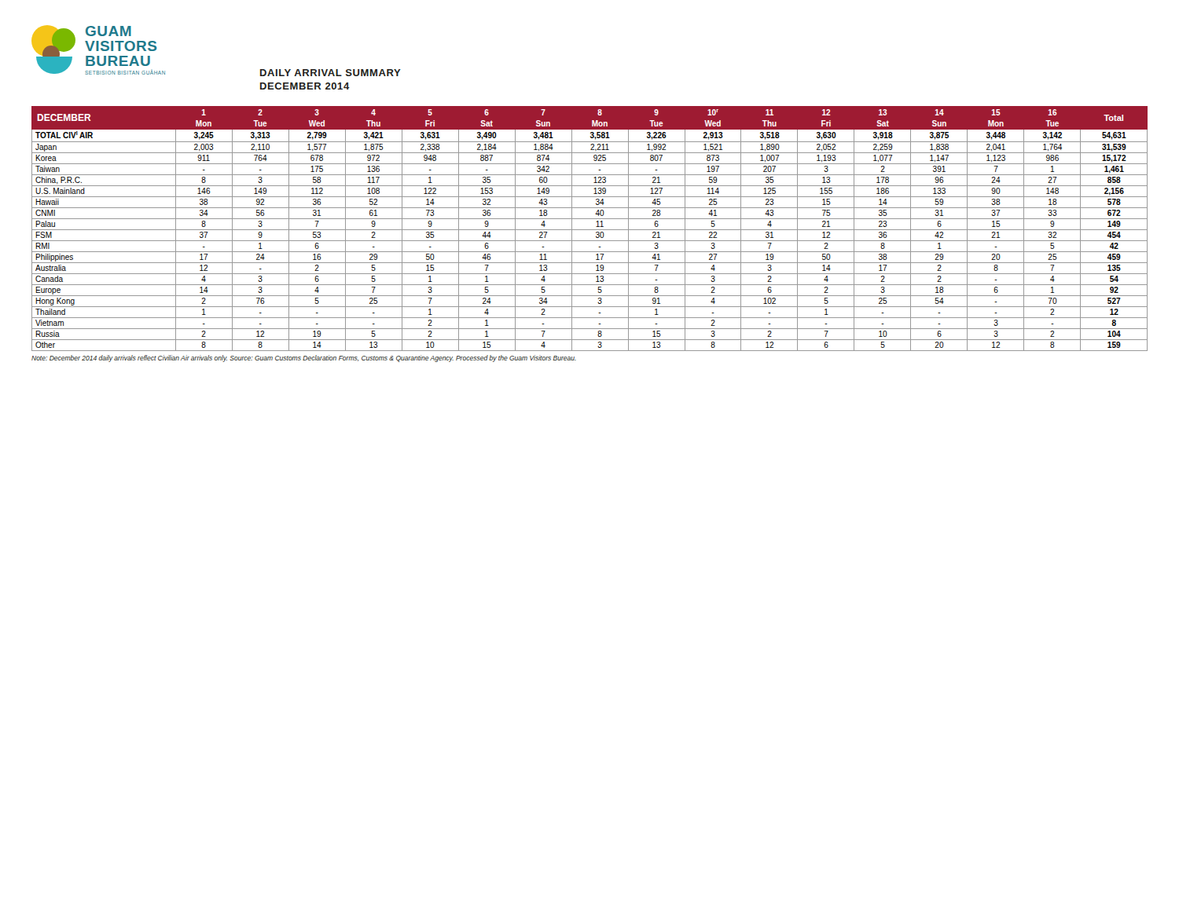GUAM
VISITORS
BUREAU
SETBISION BISITAN GUÅHAN
DAILY ARRIVAL SUMMARY
DECEMBER 2014
| DECEMBER | 1 | 2 | 3 | 4 | 5 | 6 | 7 | 8 | 9 | 10 r | 11 | 12 | 13 | 14 | 15 | 16 | Total |
| --- | --- | --- | --- | --- | --- | --- | --- | --- | --- | --- | --- | --- | --- | --- | --- | --- | --- |
| Mon | Tue | Wed | Thu | Fri | Sat | Sun | Mon | Tue | Wed | Thu | Fri | Sat | Sun | Mon | Tue |
| TOTAL CIV l AIR | 3,245 | 3,313 | 2,799 | 3,421 | 3,631 | 3,490 | 3,481 | 3,581 | 3,226 | 2,913 | 3,518 | 3,630 | 3,918 | 3,875 | 3,448 | 3,142 | 54,631 |
| Japan | 2,003 | 2,110 | 1,577 | 1,875 | 2,338 | 2,184 | 1,884 | 2,211 | 1,992 | 1,521 | 1,890 | 2,052 | 2,259 | 1,838 | 2,041 | 1,764 | 31,539 |
| Korea | 911 | 764 | 678 | 972 | 948 | 887 | 874 | 925 | 807 | 873 | 1,007 | 1,193 | 1,077 | 1,147 | 1,123 | 986 | 15,172 |
| Taiwan | - | - | 175 | 136 | - | - | 342 | - | - | 197 | 207 | 3 | 2 | 391 | 7 | 1 | 1,461 |
| China, P.R.C. | 8 | 3 | 58 | 117 | 1 | 35 | 60 | 123 | 21 | 59 | 35 | 13 | 178 | 96 | 24 | 27 | 858 |
| U.S. Mainland | 146 | 149 | 112 | 108 | 122 | 153 | 149 | 139 | 127 | 114 | 125 | 155 | 186 | 133 | 90 | 148 | 2,156 |
| Hawaii | 38 | 92 | 36 | 52 | 14 | 32 | 43 | 34 | 45 | 25 | 23 | 15 | 14 | 59 | 38 | 18 | 578 |
| CNMI | 34 | 56 | 31 | 61 | 73 | 36 | 18 | 40 | 28 | 41 | 43 | 75 | 35 | 31 | 37 | 33 | 672 |
| Palau | 8 | 3 | 7 | 9 | 9 | 9 | 4 | 11 | 6 | 5 | 4 | 21 | 23 | 6 | 15 | 9 | 149 |
| FSM | 37 | 9 | 53 | 2 | 35 | 44 | 27 | 30 | 21 | 22 | 31 | 12 | 36 | 42 | 21 | 32 | 454 |
| RMI | - | 1 | 6 | - | - | 6 | - | - | 3 | 3 | 7 | 2 | 8 | 1 | - | 5 | 42 |
| Philippines | 17 | 24 | 16 | 29 | 50 | 46 | 11 | 17 | 41 | 27 | 19 | 50 | 38 | 29 | 20 | 25 | 459 |
| Australia | 12 | - | 2 | 5 | 15 | 7 | 13 | 19 | 7 | 4 | 3 | 14 | 17 | 2 | 8 | 7 | 135 |
| Canada | 4 | 3 | 6 | 5 | 1 | 1 | 4 | 13 | - | 3 | 2 | 4 | 2 | 2 | - | 4 | 54 |
| Europe | 14 | 3 | 4 | 7 | 3 | 5 | 5 | 5 | 8 | 2 | 6 | 2 | 3 | 18 | 6 | 1 | 92 |
| Hong Kong | 2 | 76 | 5 | 25 | 7 | 24 | 34 | 3 | 91 | 4 | 102 | 5 | 25 | 54 | - | 70 | 527 |
| Thailand | 1 | - | - | - | 1 | 4 | 2 | - | 1 | - | - | 1 | - | - | - | 2 | 12 |
| Vietnam | - | - | - | - | 2 | 1 | - | - | - | 2 | - | - | - | - | 3 | - | 8 |
| Russia | 2 | 12 | 19 | 5 | 2 | 1 | 7 | 8 | 15 | 3 | 2 | 7 | 10 | 6 | 3 | 2 | 104 |
| Other | 8 | 8 | 14 | 13 | 10 | 15 | 4 | 3 | 13 | 8 | 12 | 6 | 5 | 20 | 12 | 8 | 159 |
Note: December 2014 daily arrivals reflect Civilian Air arrivals only. Source: Guam Customs Declaration Forms, Customs & Quarantine Agency. Processed by the Guam Visitors Bureau.